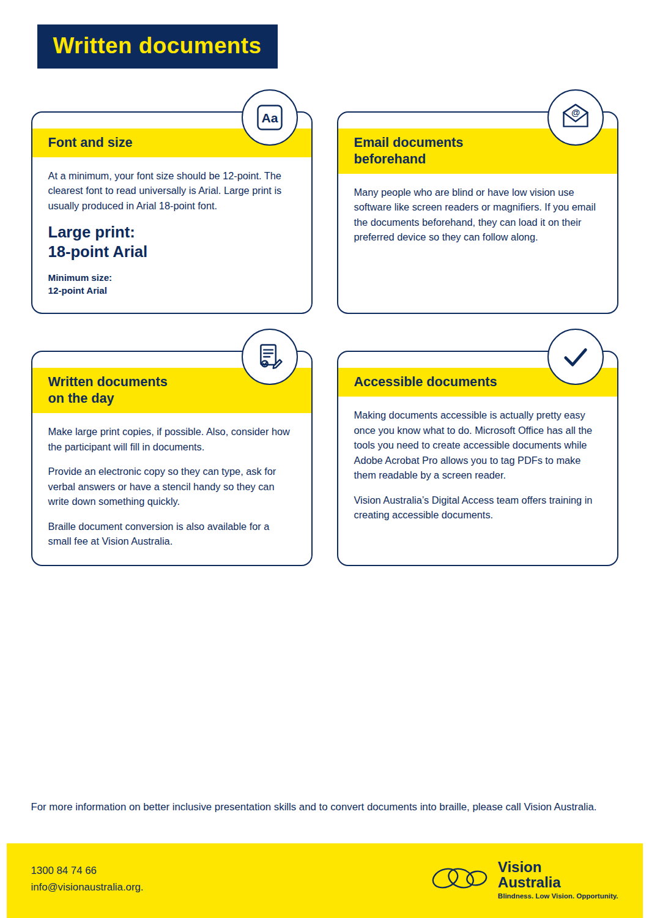Written documents
Aa
Font and size
At a minimum, your font size should be 12-point. The clearest font to read universally is Arial. Large print is usually produced in Arial 18-point font.
Large print:
18-point Arial
Minimum size:
12-point Arial
@
Email documents
beforehand
Many people who are blind or have low vision use software like screen readers or magnifiers. If you email the documents beforehand, they can load it on their preferred device so they can follow along.
Written documents
on the day
Make large print copies, if possible. Also, consider how the participant will fill in documents.
Provide an electronic copy so they can type, ask for verbal answers or have a stencil handy so they can write down something quickly.
Braille document conversion is also available for a small fee at Vision Australia.
Accessible documents
Making documents accessible is actually pretty easy once you know what to do. Microsoft Office has all the tools you need to create accessible documents while Adobe Acrobat Pro allows you to tag PDFs to make them readable by a screen reader.
Vision Australia’s Digital Access team offers training in creating accessible documents.
For more information on better inclusive presentation skills and to convert documents into braille, please call Vision Australia.
1300 84 74 66
info@visionaustralia.org.
Vision
Australia Blindness. Low Vision. Opportunity.